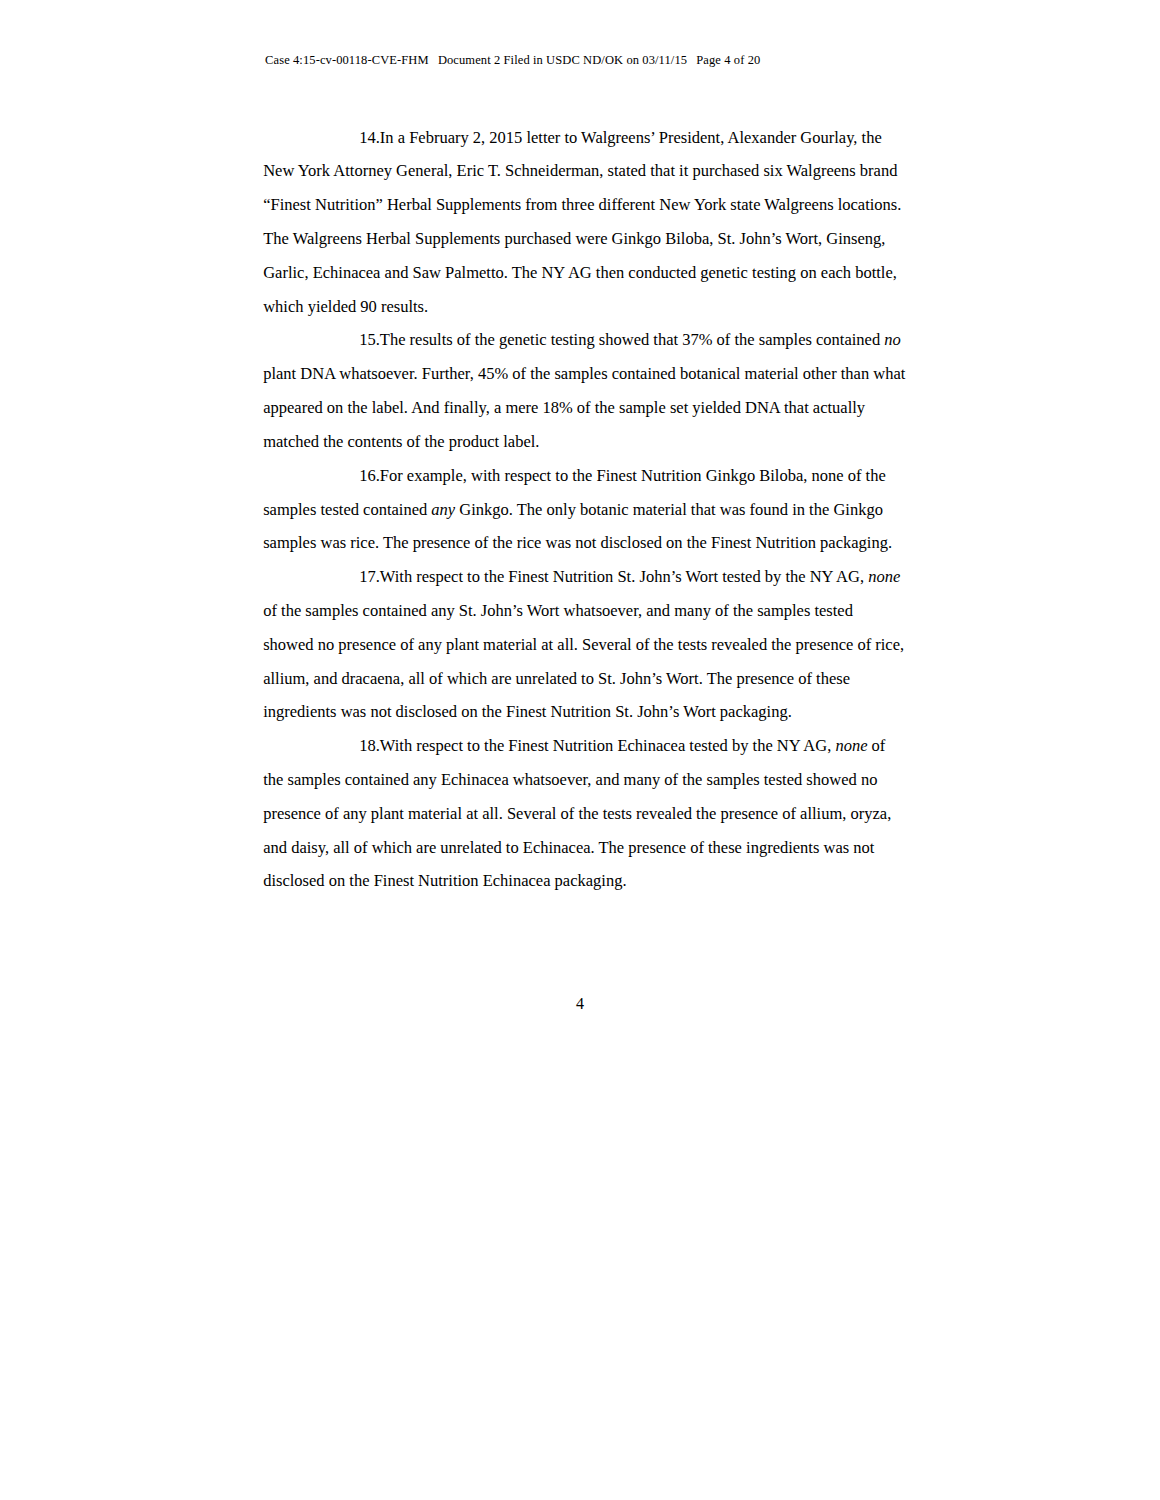Case 4:15-cv-00118-CVE-FHM Document 2 Filed in USDC ND/OK on 03/11/15 Page 4 of 20
14. In a February 2, 2015 letter to Walgreens’ President, Alexander Gourlay, the New York Attorney General, Eric T. Schneiderman, stated that it purchased six Walgreens brand “Finest Nutrition” Herbal Supplements from three different New York state Walgreens locations. The Walgreens Herbal Supplements purchased were Ginkgo Biloba, St. John’s Wort, Ginseng, Garlic, Echinacea and Saw Palmetto. The NY AG then conducted genetic testing on each bottle, which yielded 90 results.
15. The results of the genetic testing showed that 37% of the samples contained no plant DNA whatsoever. Further, 45% of the samples contained botanical material other than what appeared on the label. And finally, a mere 18% of the sample set yielded DNA that actually matched the contents of the product label.
16. For example, with respect to the Finest Nutrition Ginkgo Biloba, none of the samples tested contained any Ginkgo. The only botanic material that was found in the Ginkgo samples was rice. The presence of the rice was not disclosed on the Finest Nutrition packaging.
17. With respect to the Finest Nutrition St. John’s Wort tested by the NY AG, none of the samples contained any St. John’s Wort whatsoever, and many of the samples tested showed no presence of any plant material at all. Several of the tests revealed the presence of rice, allium, and dracaena, all of which are unrelated to St. John’s Wort. The presence of these ingredients was not disclosed on the Finest Nutrition St. John’s Wort packaging.
18. With respect to the Finest Nutrition Echinacea tested by the NY AG, none of the samples contained any Echinacea whatsoever, and many of the samples tested showed no presence of any plant material at all. Several of the tests revealed the presence of allium, oryza, and daisy, all of which are unrelated to Echinacea. The presence of these ingredients was not disclosed on the Finest Nutrition Echinacea packaging.
4